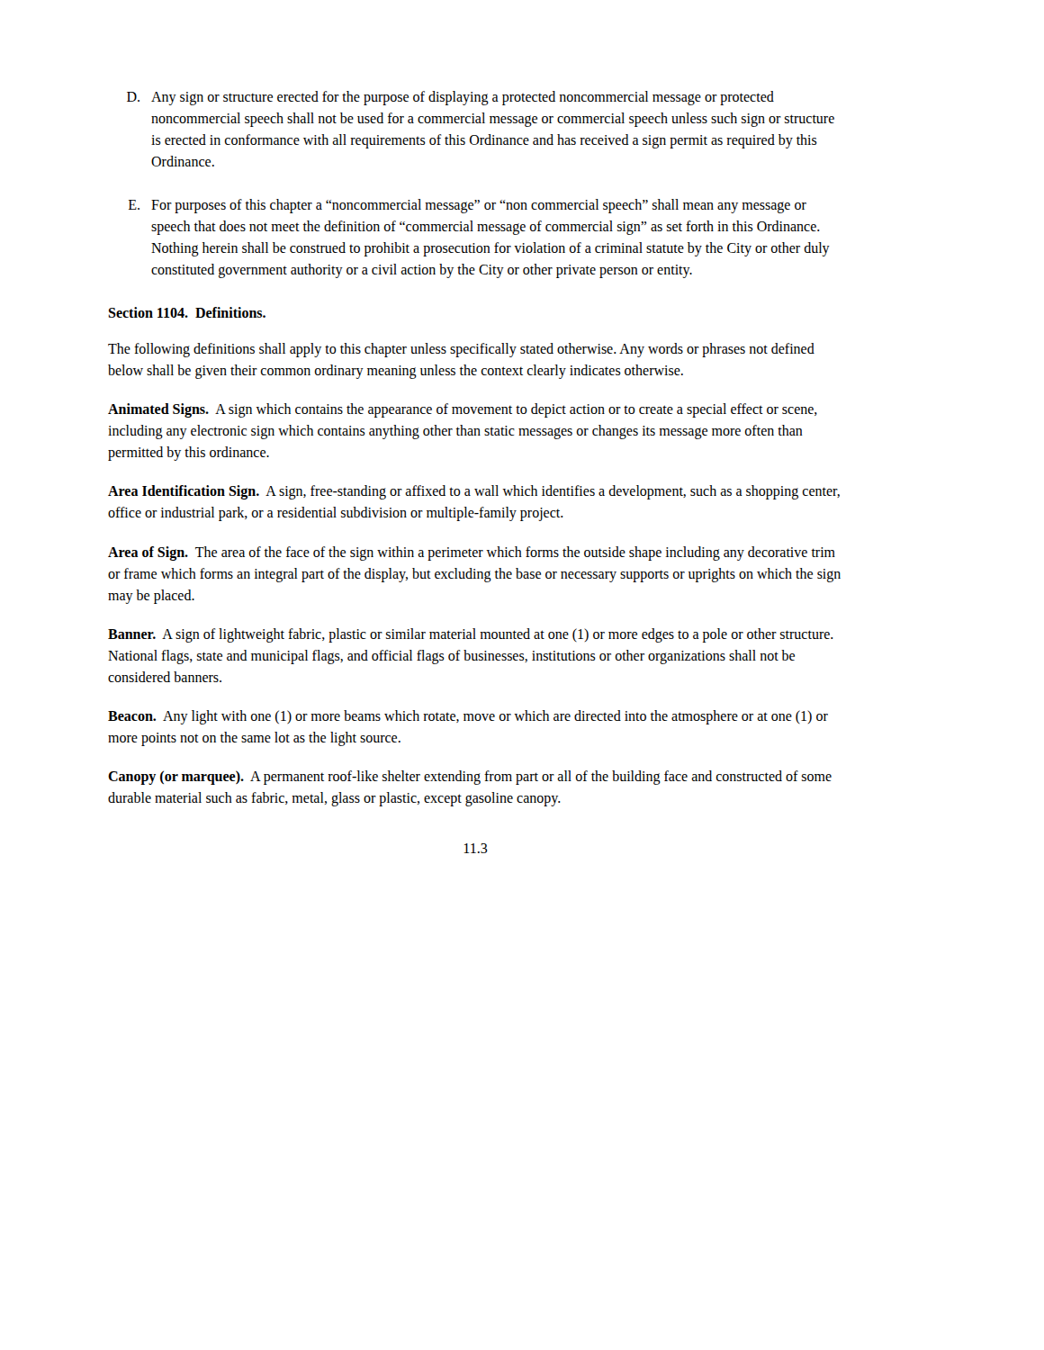Any sign or structure erected for the purpose of displaying a protected noncommercial message or protected noncommercial speech shall not be used for a commercial message or commercial speech unless such sign or structure is erected in conformance with all requirements of this Ordinance and has received a sign permit as required by this Ordinance.
For purposes of this chapter a “noncommercial message” or “non commercial speech” shall mean any message or speech that does not meet the definition of “commercial message of commercial sign” as set forth in this Ordinance. Nothing herein shall be construed to prohibit a prosecution for violation of a criminal statute by the City or other duly constituted government authority or a civil action by the City or other private person or entity.
Section 1104. Definitions.
The following definitions shall apply to this chapter unless specifically stated otherwise. Any words or phrases not defined below shall be given their common ordinary meaning unless the context clearly indicates otherwise.
Animated Signs. A sign which contains the appearance of movement to depict action or to create a special effect or scene, including any electronic sign which contains anything other than static messages or changes its message more often than permitted by this ordinance.
Area Identification Sign. A sign, free-standing or affixed to a wall which identifies a development, such as a shopping center, office or industrial park, or a residential subdivision or multiple-family project.
Area of Sign. The area of the face of the sign within a perimeter which forms the outside shape including any decorative trim or frame which forms an integral part of the display, but excluding the base or necessary supports or uprights on which the sign may be placed.
Banner. A sign of lightweight fabric, plastic or similar material mounted at one (1) or more edges to a pole or other structure. National flags, state and municipal flags, and official flags of businesses, institutions or other organizations shall not be considered banners.
Beacon. Any light with one (1) or more beams which rotate, move or which are directed into the atmosphere or at one (1) or more points not on the same lot as the light source.
Canopy (or marquee). A permanent roof-like shelter extending from part or all of the building face and constructed of some durable material such as fabric, metal, glass or plastic, except gasoline canopy.
11.3